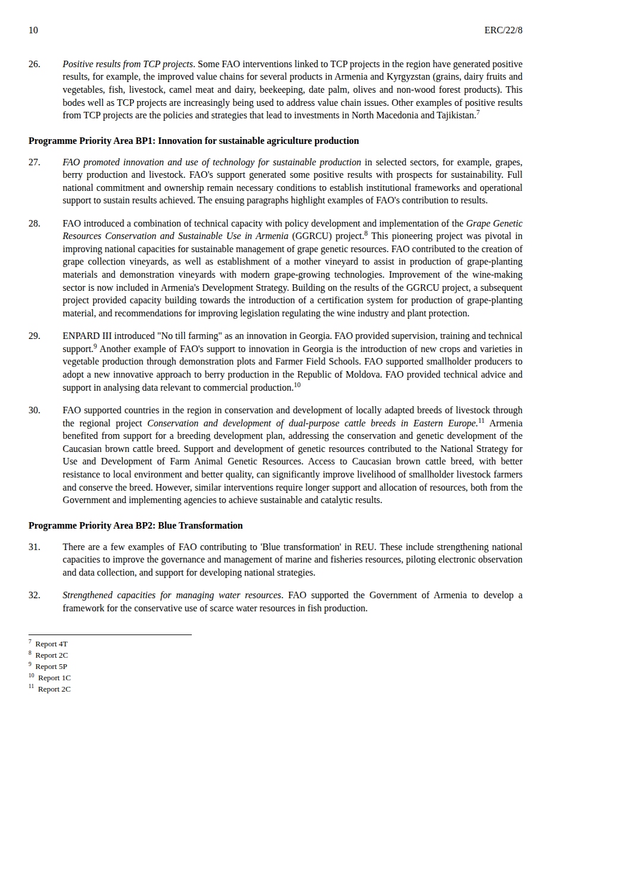10 ERC/22/8
26.
Positive results from TCP projects. Some FAO interventions linked to TCP projects in the region have generated positive results, for example, the improved value chains for several products in Armenia and Kyrgyzstan (grains, dairy fruits and vegetables, fish, livestock, camel meat and dairy, beekeeping, date palm, olives and non-wood forest products). This bodes well as TCP projects are increasingly being used to address value chain issues. Other examples of positive results from TCP projects are the policies and strategies that lead to investments in North Macedonia and Tajikistan.7
Programme Priority Area BP1: Innovation for sustainable agriculture production
27.
FAO promoted innovation and use of technology for sustainable production in selected sectors, for example, grapes, berry production and livestock. FAO's support generated some positive results with prospects for sustainability. Full national commitment and ownership remain necessary conditions to establish institutional frameworks and operational support to sustain results achieved. The ensuing paragraphs highlight examples of FAO's contribution to results.
28.
FAO introduced a combination of technical capacity with policy development and implementation of the Grape Genetic Resources Conservation and Sustainable Use in Armenia (GGRCU) project.8 This pioneering project was pivotal in improving national capacities for sustainable management of grape genetic resources. FAO contributed to the creation of grape collection vineyards, as well as establishment of a mother vineyard to assist in production of grape-planting materials and demonstration vineyards with modern grape-growing technologies. Improvement of the wine-making sector is now included in Armenia's Development Strategy. Building on the results of the GGRCU project, a subsequent project provided capacity building towards the introduction of a certification system for production of grape-planting material, and recommendations for improving legislation regulating the wine industry and plant protection.
29.
ENPARD III introduced "No till farming" as an innovation in Georgia. FAO provided supervision, training and technical support.9 Another example of FAO's support to innovation in Georgia is the introduction of new crops and varieties in vegetable production through demonstration plots and Farmer Field Schools. FAO supported smallholder producers to adopt a new innovative approach to berry production in the Republic of Moldova. FAO provided technical advice and support in analysing data relevant to commercial production.10
30.
FAO supported countries in the region in conservation and development of locally adapted breeds of livestock through the regional project Conservation and development of dual-purpose cattle breeds in Eastern Europe.11 Armenia benefited from support for a breeding development plan, addressing the conservation and genetic development of the Caucasian brown cattle breed. Support and development of genetic resources contributed to the National Strategy for Use and Development of Farm Animal Genetic Resources. Access to Caucasian brown cattle breed, with better resistance to local environment and better quality, can significantly improve livelihood of smallholder livestock farmers and conserve the breed. However, similar interventions require longer support and allocation of resources, both from the Government and implementing agencies to achieve sustainable and catalytic results.
Programme Priority Area BP2: Blue Transformation
31.
There are a few examples of FAO contributing to 'Blue transformation' in REU. These include strengthening national capacities to improve the governance and management of marine and fisheries resources, piloting electronic observation and data collection, and support for developing national strategies.
32.
Strengthened capacities for managing water resources. FAO supported the Government of Armenia to develop a framework for the conservative use of scarce water resources in fish production.
7 Report 4T
8 Report 2C
9 Report 5P
10 Report 1C
11 Report 2C